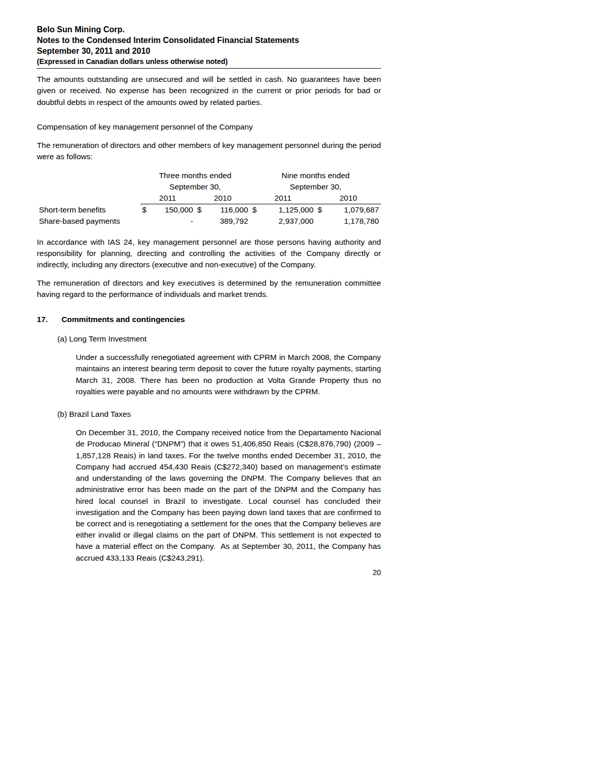Belo Sun Mining Corp.
Notes to the Condensed Interim Consolidated Financial Statements
September 30, 2011 and 2010
(Expressed in Canadian dollars unless otherwise noted)
The amounts outstanding are unsecured and will be settled in cash. No guarantees have been given or received. No expense has been recognized in the current or prior periods for bad or doubtful debts in respect of the amounts owed by related parties.
Compensation of key management personnel of the Company
The remuneration of directors and other members of key management personnel during the period were as follows:
| | Three months ended | Nine months ended |
| --- | --- | --- |
| | September 30, | September 30, |
| | 2011 | 2010 | 2011 | 2010 |
| Short-term benefits | $ | 150,000 | $ | 116,000 | $ | 1,125,000 | $ | 1,079,687 |
| Share-based payments | | - | | 389,792 | | 2,937,000 | | 1,178,780 |
In accordance with IAS 24, key management personnel are those persons having authority and responsibility for planning, directing and controlling the activities of the Company directly or indirectly, including any directors (executive and non-executive) of the Company.
The remuneration of directors and key executives is determined by the remuneration committee having regard to the performance of individuals and market trends.
17. Commitments and contingencies
(a) Long Term Investment
Under a successfully renegotiated agreement with CPRM in March 2008, the Company maintains an interest bearing term deposit to cover the future royalty payments, starting March 31, 2008. There has been no production at Volta Grande Property thus no royalties were payable and no amounts were withdrawn by the CPRM.
(b) Brazil Land Taxes
On December 31, 2010, the Company received notice from the Departamento Nacional de Producao Mineral (“DNPM”) that it owes 51,406,850 Reais (C$28,876,790) (2009 – 1,857,128 Reais) in land taxes. For the twelve months ended December 31, 2010, the Company had accrued 454,430 Reais (C$272,340) based on management’s estimate and understanding of the laws governing the DNPM. The Company believes that an administrative error has been made on the part of the DNPM and the Company has hired local counsel in Brazil to investigate. Local counsel has concluded their investigation and the Company has been paying down land taxes that are confirmed to be correct and is renegotiating a settlement for the ones that the Company believes are either invalid or illegal claims on the part of DNPM. This settlement is not expected to have a material effect on the Company. As at September 30, 2011, the Company has accrued 433,133 Reais (C$243,291).
20